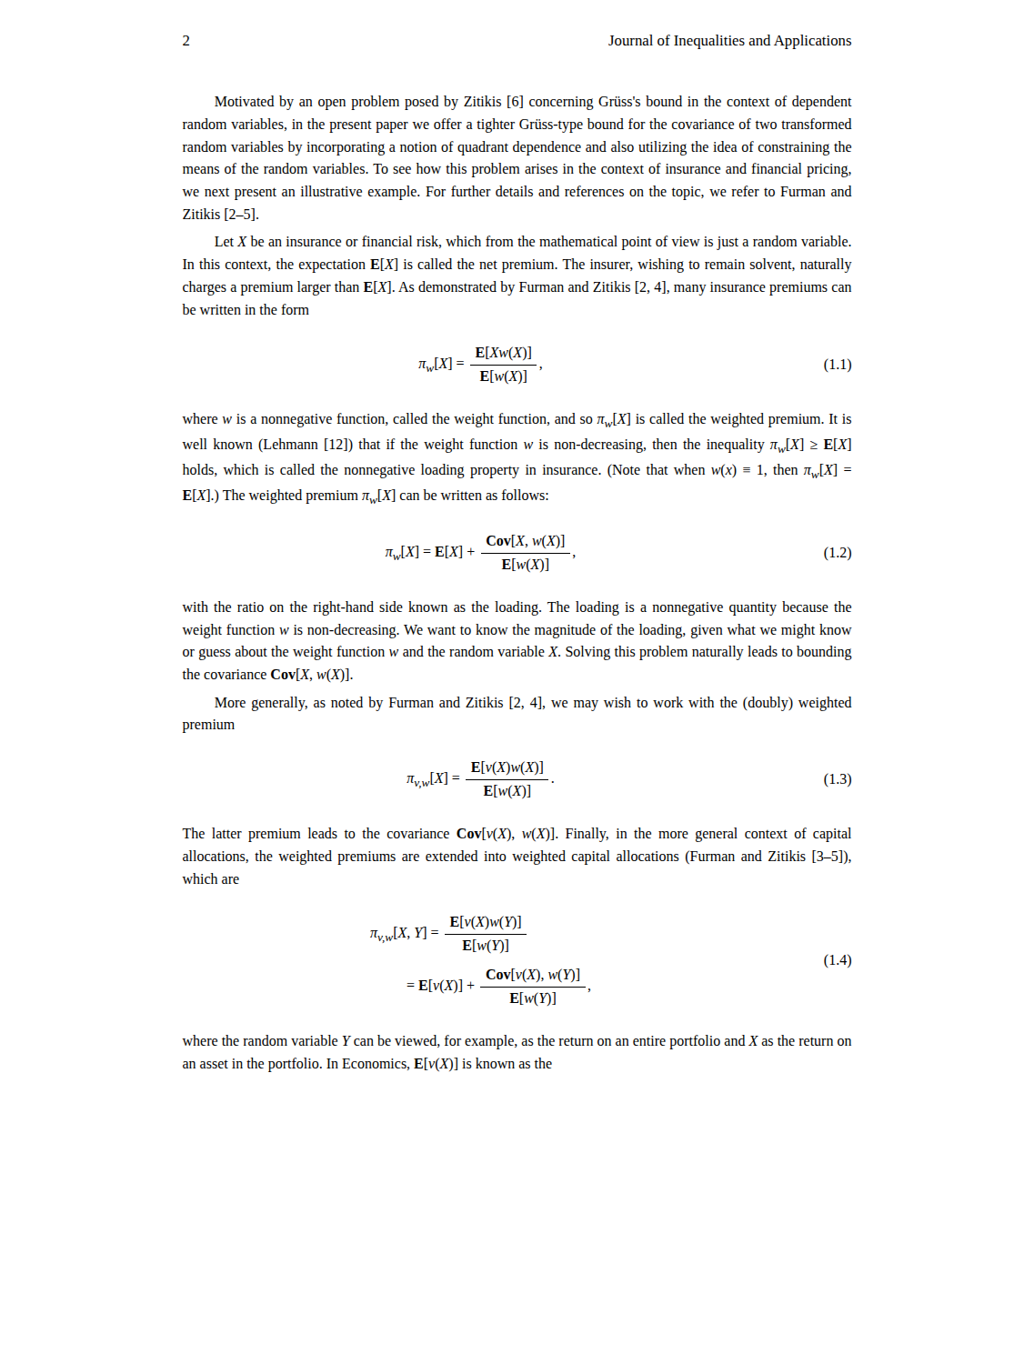2 Journal of Inequalities and Applications
Motivated by an open problem posed by Zitikis [6] concerning Grüss's bound in the context of dependent random variables, in the present paper we offer a tighter Grüss-type bound for the covariance of two transformed random variables by incorporating a notion of quadrant dependence and also utilizing the idea of constraining the means of the random variables. To see how this problem arises in the context of insurance and financial pricing, we next present an illustrative example. For further details and references on the topic, we refer to Furman and Zitikis [2–5].
Let X be an insurance or financial risk, which from the mathematical point of view is just a random variable. In this context, the expectation E[X] is called the net premium. The insurer, wishing to remain solvent, naturally charges a premium larger than E[X]. As demonstrated by Furman and Zitikis [2, 4], many insurance premiums can be written in the form
πw[X] = E[Xw(X)] E[w(X)] , (1.1)
where w is a nonnegative function, called the weight function, and so πw[X] is called the weighted premium. It is well known (Lehmann [12]) that if the weight function w is non-decreasing, then the inequality πw[X] ≥ E[X] holds, which is called the nonnegative loading property in insurance. (Note that when w(x) ≡ 1, then πw[X] = E[X].) The weighted premium πw[X] can be written as follows:
πw[X] = E[X] + Cov[X, w(X)] E[w(X)] , (1.2)
with the ratio on the right-hand side known as the loading. The loading is a nonnegative quantity because the weight function w is non-decreasing. We want to know the magnitude of the loading, given what we might know or guess about the weight function w and the random variable X. Solving this problem naturally leads to bounding the covariance Cov[X, w(X)].
More generally, as noted by Furman and Zitikis [2, 4], we may wish to work with the (doubly) weighted premium
πv,w[X] = E[v(X)w(X)] E[w(X)] . (1.3)
The latter premium leads to the covariance Cov[v(X), w(X)]. Finally, in the more general context of capital allocations, the weighted premiums are extended into weighted capital allocations (Furman and Zitikis [3–5]), which are
πv,w[X, Y] = E[v(X)w(Y)] E[w(Y)] = E[v(X)] + Cov[v(X), w(Y)] E[w(Y)] , (1.4)
where the random variable Y can be viewed, for example, as the return on an entire portfolio and X as the return on an asset in the portfolio. In Economics, E[v(X)] is known as the